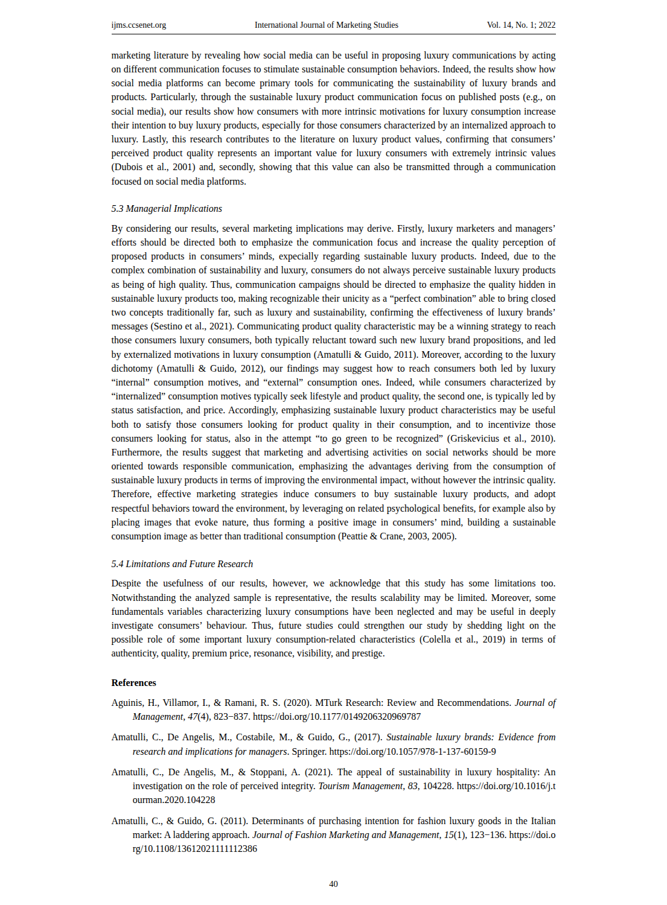ijms.ccsenet.org International Journal of Marketing Studies Vol. 14, No. 1; 2022
marketing literature by revealing how social media can be useful in proposing luxury communications by acting on different communication focuses to stimulate sustainable consumption behaviors. Indeed, the results show how social media platforms can become primary tools for communicating the sustainability of luxury brands and products. Particularly, through the sustainable luxury product communication focus on published posts (e.g., on social media), our results show how consumers with more intrinsic motivations for luxury consumption increase their intention to buy luxury products, especially for those consumers characterized by an internalized approach to luxury. Lastly, this research contributes to the literature on luxury product values, confirming that consumers’ perceived product quality represents an important value for luxury consumers with extremely intrinsic values (Dubois et al., 2001) and, secondly, showing that this value can also be transmitted through a communication focused on social media platforms.
5.3 Managerial Implications
By considering our results, several marketing implications may derive. Firstly, luxury marketers and managers’ efforts should be directed both to emphasize the communication focus and increase the quality perception of proposed products in consumers’ minds, expecially regarding sustainable luxury products. Indeed, due to the complex combination of sustainability and luxury, consumers do not always perceive sustainable luxury products as being of high quality. Thus, communication campaigns should be directed to emphasize the quality hidden in sustainable luxury products too, making recognizable their unicity as a “perfect combination” able to bring closed two concepts traditionally far, such as luxury and sustainability, confirming the effectiveness of luxury brands’ messages (Sestino et al., 2021). Communicating product quality characteristic may be a winning strategy to reach those consumers luxury consumers, both typically reluctant toward such new luxury brand propositions, and led by externalized motivations in luxury consumption (Amatulli & Guido, 2011). Moreover, according to the luxury dichotomy (Amatulli & Guido, 2012), our findings may suggest how to reach consumers both led by luxury “internal” consumption motives, and “external” consumption ones. Indeed, while consumers characterized by “internalized” consumption motives typically seek lifestyle and product quality, the second one, is typically led by status satisfaction, and price. Accordingly, emphasizing sustainable luxury product characteristics may be useful both to satisfy those consumers looking for product quality in their consumption, and to incentivize those consumers looking for status, also in the attempt “to go green to be recognized” (Griskevicius et al., 2010). Furthermore, the results suggest that marketing and advertising activities on social networks should be more oriented towards responsible communication, emphasizing the advantages deriving from the consumption of sustainable luxury products in terms of improving the environmental impact, without however the intrinsic quality. Therefore, effective marketing strategies induce consumers to buy sustainable luxury products, and adopt respectful behaviors toward the environment, by leveraging on related psychological benefits, for example also by placing images that evoke nature, thus forming a positive image in consumers’ mind, building a sustainable consumption image as better than traditional consumption (Peattie & Crane, 2003, 2005).
5.4 Limitations and Future Research
Despite the usefulness of our results, however, we acknowledge that this study has some limitations too. Notwithstanding the analyzed sample is representative, the results scalability may be limited. Moreover, some fundamentals variables characterizing luxury consumptions have been neglected and may be useful in deeply investigate consumers’ behaviour. Thus, future studies could strengthen our study by shedding light on the possible role of some important luxury consumption-related characteristics (Colella et al., 2019) in terms of authenticity, quality, premium price, resonance, visibility, and prestige.
References
Aguinis, H., Villamor, I., & Ramani, R. S. (2020). MTurk Research: Review and Recommendations. Journal of Management, 47(4), 823−837. https://doi.org/10.1177/0149206320969787
Amatulli, C., De Angelis, M., Costabile, M., & Guido, G., (2017). Sustainable luxury brands: Evidence from research and implications for managers. Springer. https://doi.org/10.1057/978-1-137-60159-9
Amatulli, C., De Angelis, M., & Stoppani, A. (2021). The appeal of sustainability in luxury hospitality: An investigation on the role of perceived integrity. Tourism Management, 83, 104228. https://doi.org/10.1016/j.tourman.2020.104228
Amatulli, C., & Guido, G. (2011). Determinants of purchasing intention for fashion luxury goods in the Italian market: A laddering approach. Journal of Fashion Marketing and Management, 15(1), 123−136. https://doi.org/10.1108/13612021111112386
40